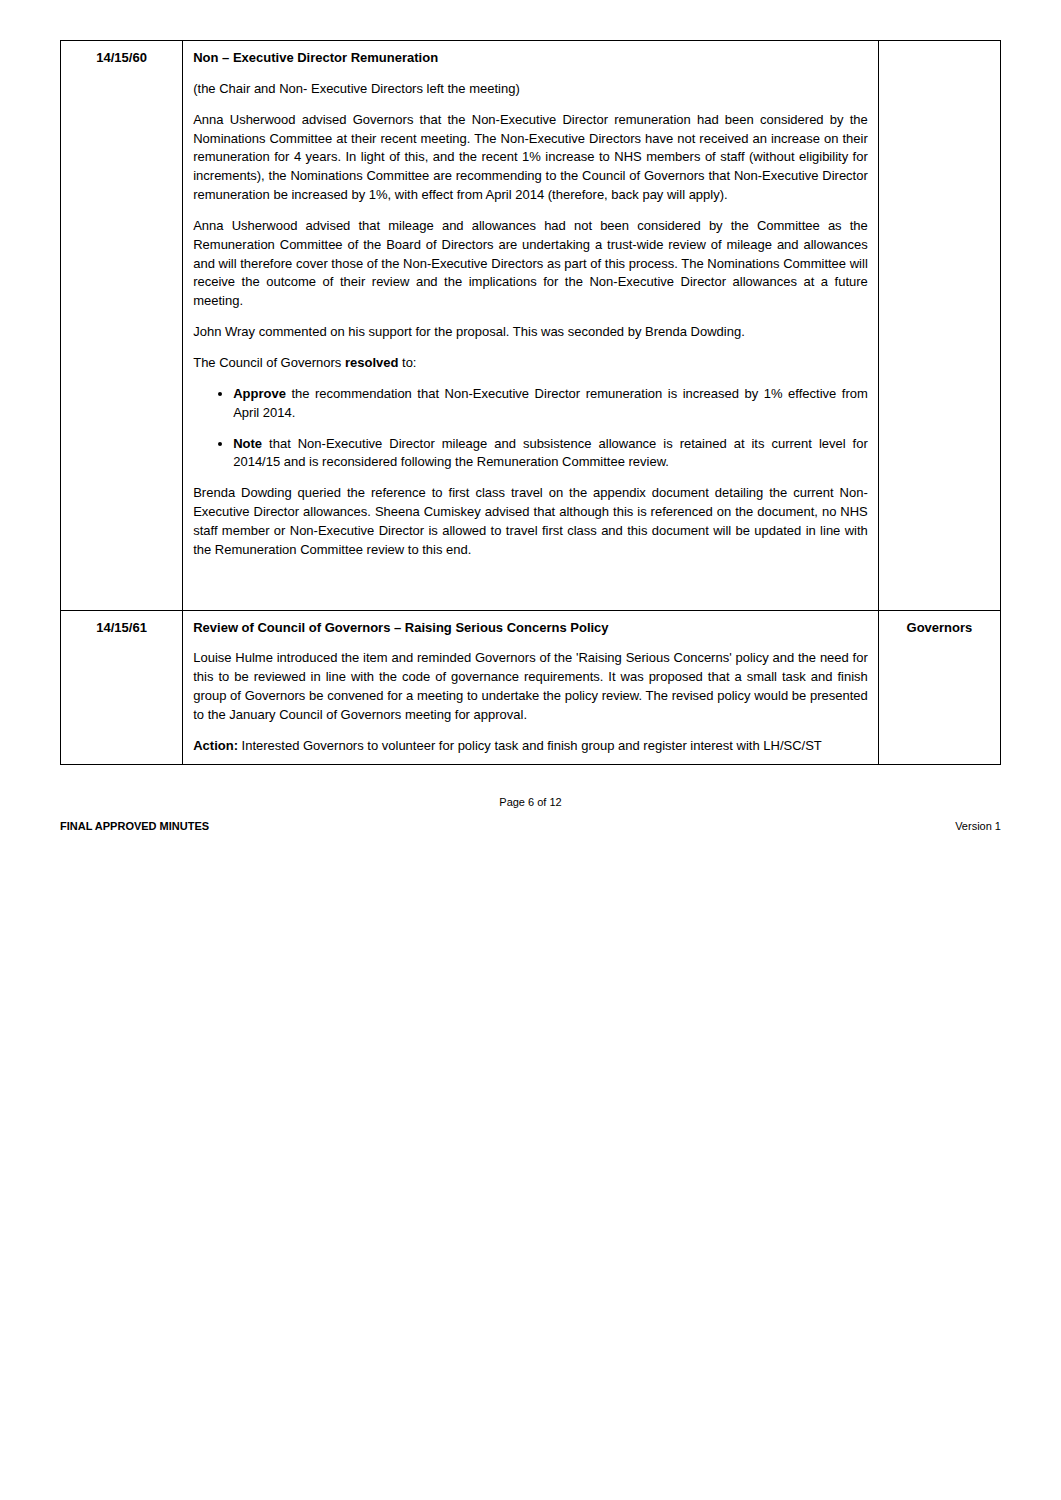| 14/15/60 | Non – Executive Director Remuneration (the Chair and Non- Executive Directors left the meeting) Anna Usherwood advised Governors that the Non-Executive Director remuneration had been considered by the Nominations Committee at their recent meeting. The Non-Executive Directors have not received an increase on their remuneration for 4 years. In light of this, and the recent 1% increase to NHS members of staff (without eligibility for increments), the Nominations Committee are recommending to the Council of Governors that Non-Executive Director remuneration be increased by 1%, with effect from April 2014 (therefore, back pay will apply). Anna Usherwood advised that mileage and allowances had not been considered by the Committee as the Remuneration Committee of the Board of Directors are undertaking a trust-wide review of mileage and allowances and will therefore cover those of the Non-Executive Directors as part of this process. The Nominations Committee will receive the outcome of their review and the implications for the Non-Executive Director allowances at a future meeting. John Wray commented on his support for the proposal. This was seconded by Brenda Dowding. The Council of Governors resolved to: Approve the recommendation that Non-Executive Director remuneration is increased by 1% effective from April 2014. Note that Non-Executive Director mileage and subsistence allowance is retained at its current level for 2014/15 and is reconsidered following the Remuneration Committee review. Brenda Dowding queried the reference to first class travel on the appendix document detailing the current Non-Executive Director allowances. Sheena Cumiskey advised that although this is referenced on the document, no NHS staff member or Non-Executive Director is allowed to travel first class and this document will be updated in line with the Remuneration Committee review to this end. | |
| 14/15/61 | Review of Council of Governors – Raising Serious Concerns Policy Louise Hulme introduced the item and reminded Governors of the 'Raising Serious Concerns' policy and the need for this to be reviewed in line with the code of governance requirements. It was proposed that a small task and finish group of Governors be convened for a meeting to undertake the policy review. The revised policy would be presented to the January Council of Governors meeting for approval. Action: Interested Governors to volunteer for policy task and finish group and register interest with LH/SC/ST | Governors |
Page 6 of 12
FINAL APPROVED MINUTES
Version 1